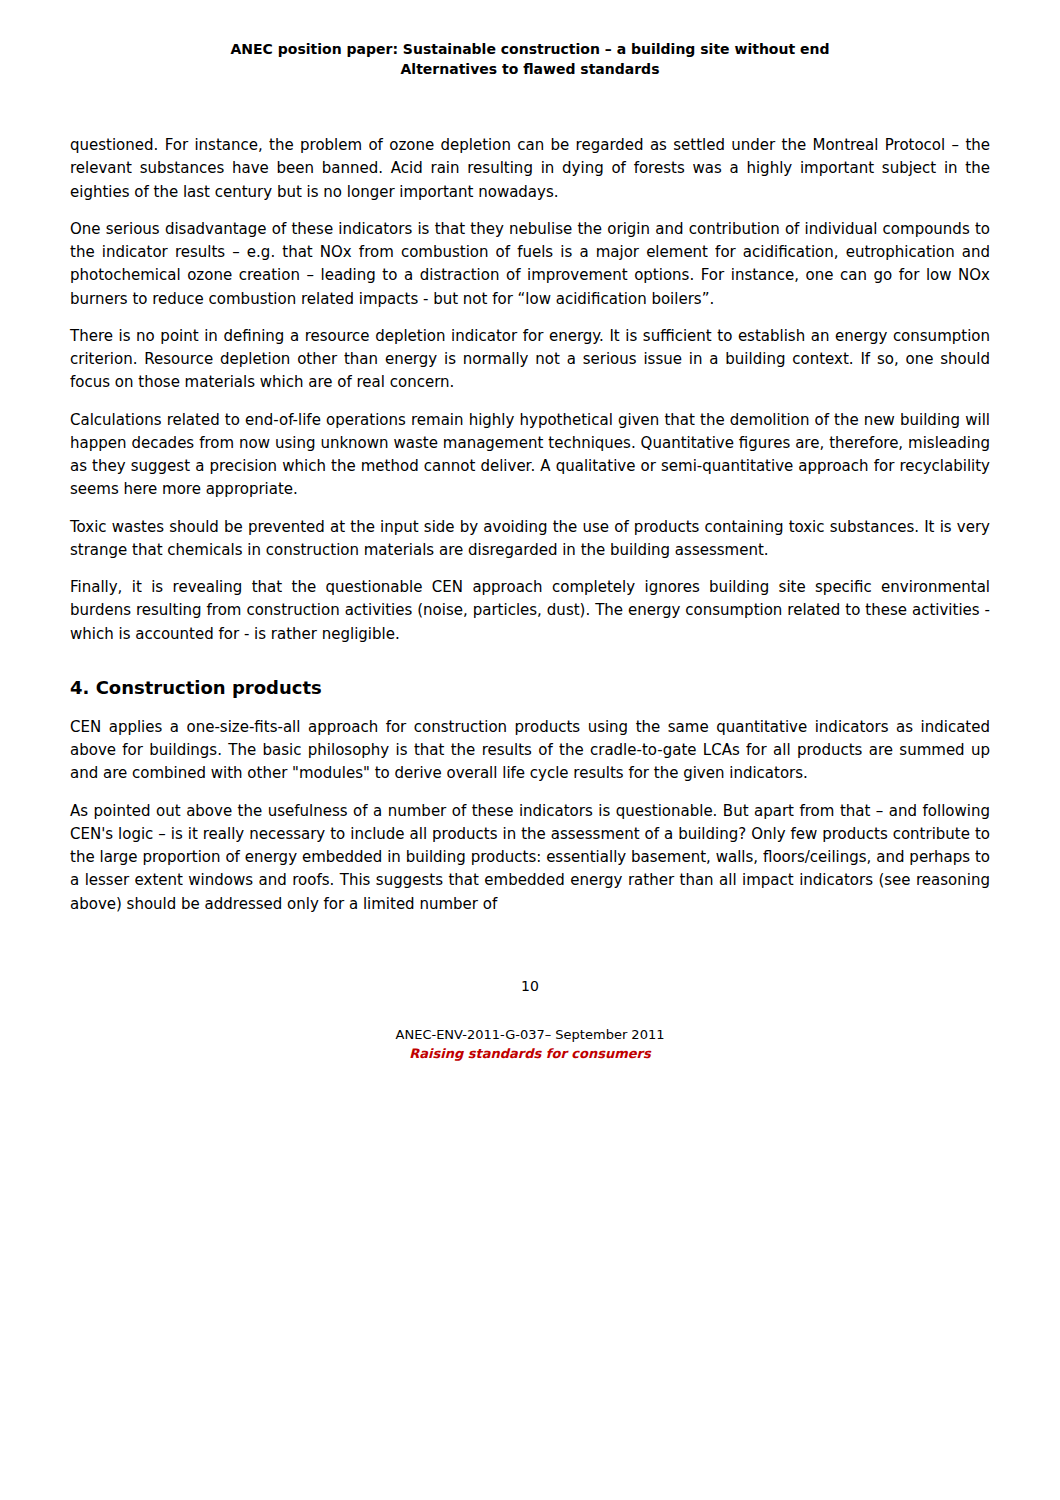ANEC position paper: Sustainable construction – a building site without end
Alternatives to flawed standards
questioned. For instance, the problem of ozone depletion can be regarded as settled under the Montreal Protocol – the relevant substances have been banned. Acid rain resulting in dying of forests was a highly important subject in the eighties of the last century but is no longer important nowadays.
One serious disadvantage of these indicators is that they nebulise the origin and contribution of individual compounds to the indicator results – e.g. that NOx from combustion of fuels is a major element for acidification, eutrophication and photochemical ozone creation – leading to a distraction of improvement options. For instance, one can go for low NOx burners to reduce combustion related impacts - but not for “low acidification boilers”.
There is no point in defining a resource depletion indicator for energy. It is sufficient to establish an energy consumption criterion. Resource depletion other than energy is normally not a serious issue in a building context. If so, one should focus on those materials which are of real concern.
Calculations related to end-of-life operations remain highly hypothetical given that the demolition of the new building will happen decades from now using unknown waste management techniques. Quantitative figures are, therefore, misleading as they suggest a precision which the method cannot deliver. A qualitative or semi-quantitative approach for recyclability seems here more appropriate.
Toxic wastes should be prevented at the input side by avoiding the use of products containing toxic substances. It is very strange that chemicals in construction materials are disregarded in the building assessment.
Finally, it is revealing that the questionable CEN approach completely ignores building site specific environmental burdens resulting from construction activities (noise, particles, dust). The energy consumption related to these activities - which is accounted for - is rather negligible.
4. Construction products
CEN applies a one-size-fits-all approach for construction products using the same quantitative indicators as indicated above for buildings. The basic philosophy is that the results of the cradle-to-gate LCAs for all products are summed up and are combined with other "modules" to derive overall life cycle results for the given indicators.
As pointed out above the usefulness of a number of these indicators is questionable. But apart from that – and following CEN's logic – is it really necessary to include all products in the assessment of a building? Only few products contribute to the large proportion of energy embedded in building products: essentially basement, walls, floors/ceilings, and perhaps to a lesser extent windows and roofs. This suggests that embedded energy rather than all impact indicators (see reasoning above) should be addressed only for a limited number of
10
ANEC-ENV-2011-G-037– September 2011
Raising standards for consumers